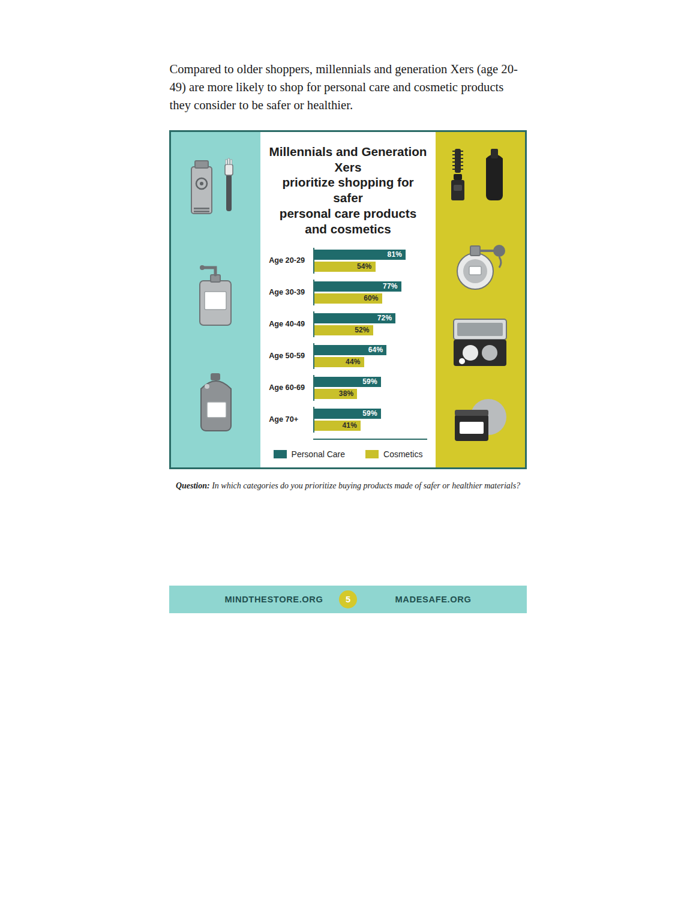Compared to older shoppers, millennials and generation Xers (age 20-49) are more likely to shop for personal care and cosmetic products they consider to be safer or healthier.
Millennials and Generation Xers
prioritize shopping for safer
personal care products and cosmetics
Age 20-29
81%
54%
Age 30-39
77%
60%
Age 40-49
72%
52%
Age 50-59
64%
44%
Age 60-69
59%
38%
Age 70+
59%
41%
Personal Care
Cosmetics
Question: In which categories do you prioritize buying products made of safer or healthier materials?
MINDTHESTORE.ORG MADESAFE.ORG
5